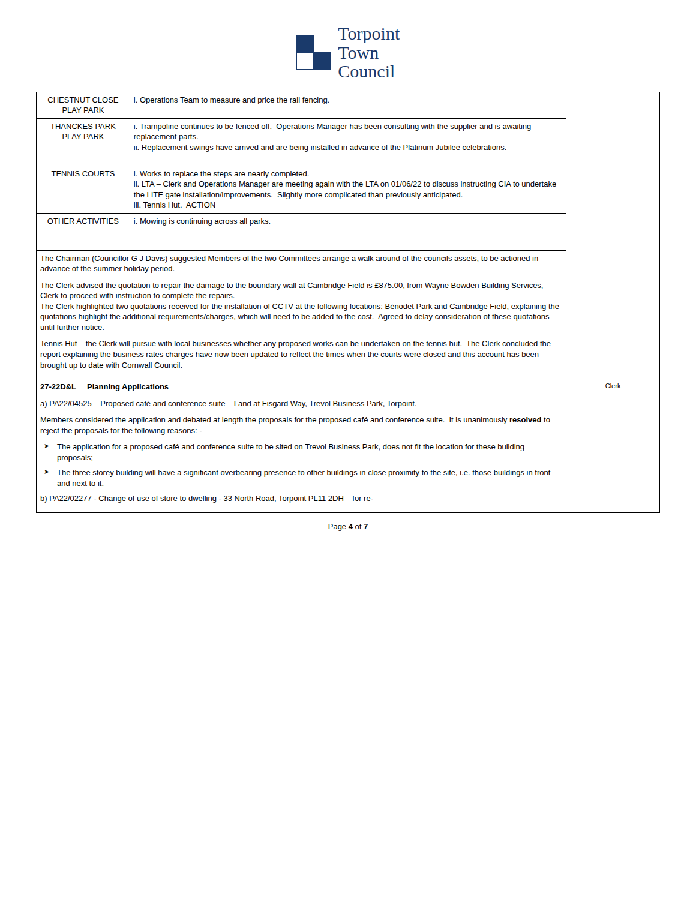Torpoint Town Council
| CHESTNUT CLOSE PLAY PARK | i. Operations Team to measure and price the rail fencing. | |
| THANCKES PARK PLAY PARK | i. Trampoline continues to be fenced off. Operations Manager has been consulting with the supplier and is awaiting replacement parts. ii. Replacement swings have arrived and are being installed in advance of the Platinum Jubilee celebrations. |
| TENNIS COURTS | i. Works to replace the steps are nearly completed. ii. LTA – Clerk and Operations Manager are meeting again with the LTA on 01/06/22 to discuss instructing CIA to undertake the LITE gate installation/improvements. Slightly more complicated than previously anticipated. iii. Tennis Hut. ACTION |
| OTHER ACTIVITIES | i. Mowing is continuing across all parks. |
| The Chairman (Councillor G J Davis) suggested Members of the two Committees arrange a walk around of the councils assets, to be actioned in advance of the summer holiday period. The Clerk advised the quotation to repair the damage to the boundary wall at Cambridge Field is £875.00, from Wayne Bowden Building Services, Clerk to proceed with instruction to complete the repairs. The Clerk highlighted two quotations received for the installation of CCTV at the following locations: Bénodet Park and Cambridge Field, explaining the quotations highlight the additional requirements/charges, which will need to be added to the cost. Agreed to delay consideration of these quotations until further notice. Tennis Hut – the Clerk will pursue with local businesses whether any proposed works can be undertaken on the tennis hut. The Clerk concluded the report explaining the business rates charges have now been updated to reflect the times when the courts were closed and this account has been brought up to date with Cornwall Council. |
| 27-22D&L Planning Applications a) PA22/04525 – Proposed café and conference suite – Land at Fisgard Way, Trevol Business Park, Torpoint. Members considered the application and debated at length the proposals for the proposed café and conference suite. It is unanimously resolved to reject the proposals for the following reasons: - The application for a proposed café and conference suite to be sited on Trevol Business Park, does not fit the location for these building proposals; The three storey building will have a significant overbearing presence to other buildings in close proximity to the site, i.e. those buildings in front and next to it. b) PA22/02277 - Change of use of store to dwelling - 33 North Road, Torpoint PL11 2DH – for re- | Clerk |
Page 4 of 7